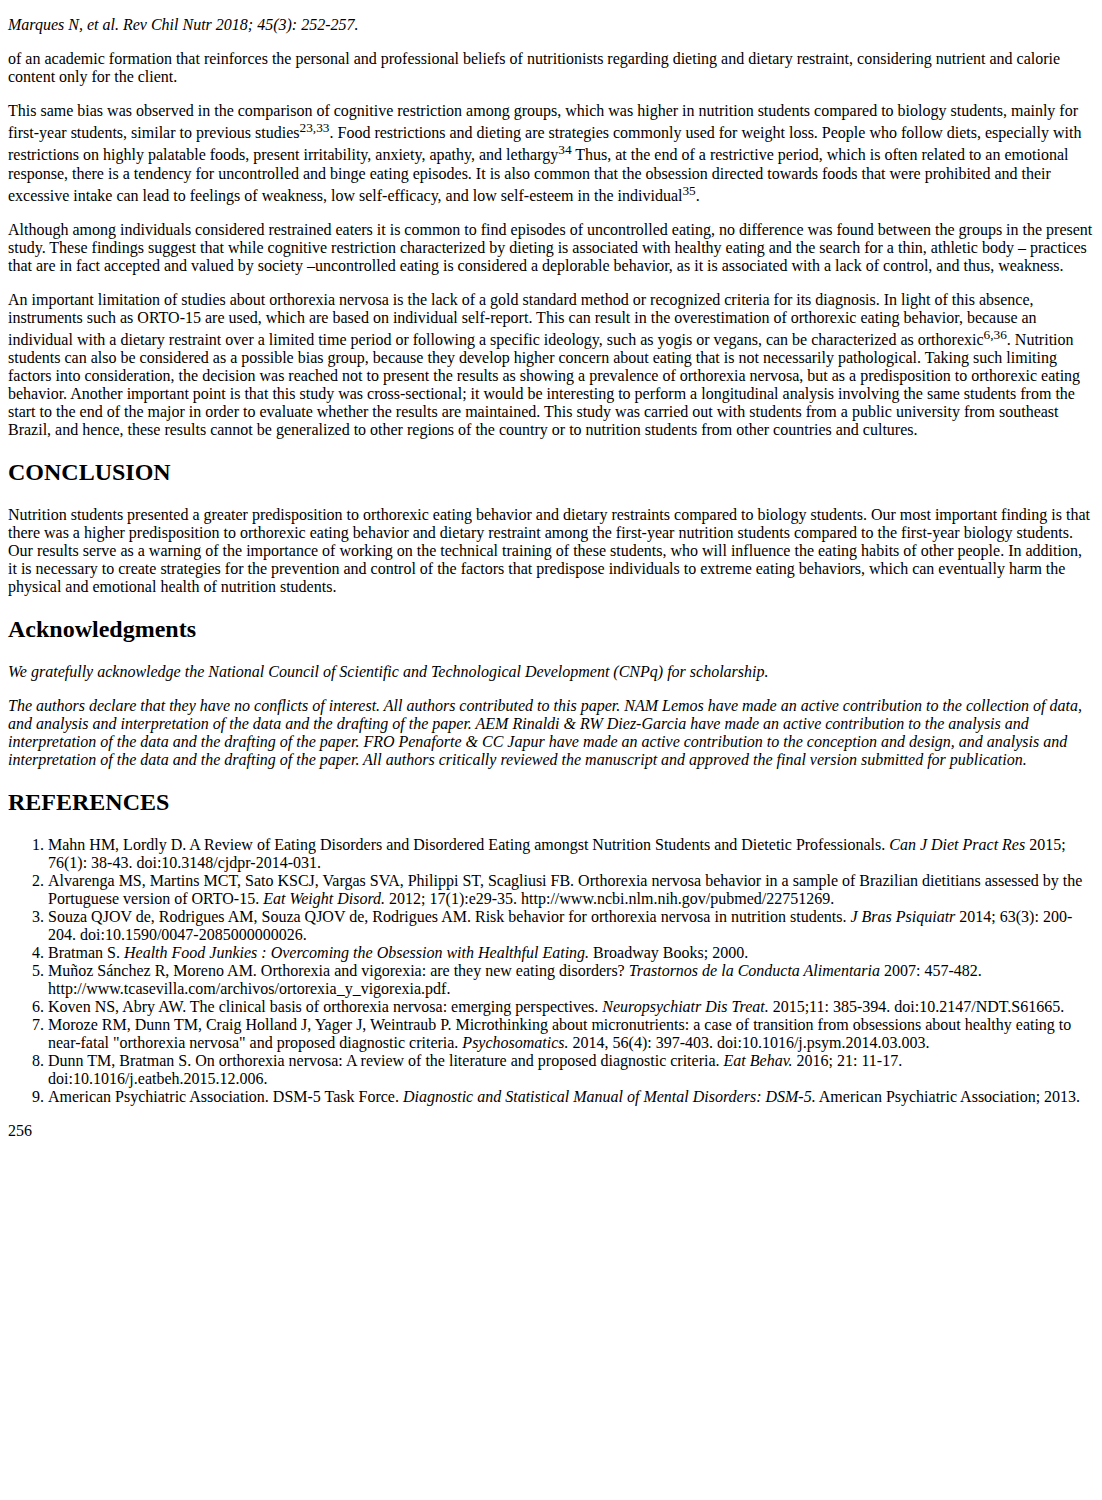Marques N, et al. Rev Chil Nutr 2018; 45(3): 252-257.
of an academic formation that reinforces the personal and professional beliefs of nutritionists regarding dieting and dietary restraint, considering nutrient and calorie content only for the client.
This same bias was observed in the comparison of cognitive restriction among groups, which was higher in nutrition students compared to biology students, mainly for first-year students, similar to previous studies23,33. Food restrictions and dieting are strategies commonly used for weight loss. People who follow diets, especially with restrictions on highly palatable foods, present irritability, anxiety, apathy, and lethargy34 Thus, at the end of a restrictive period, which is often related to an emotional response, there is a tendency for uncontrolled and binge eating episodes. It is also common that the obsession directed towards foods that were prohibited and their excessive intake can lead to feelings of weakness, low self-efficacy, and low self-esteem in the individual35.
Although among individuals considered restrained eaters it is common to find episodes of uncontrolled eating, no difference was found between the groups in the present study. These findings suggest that while cognitive restriction characterized by dieting is associated with healthy eating and the search for a thin, athletic body – practices that are in fact accepted and valued by society –uncontrolled eating is considered a deplorable behavior, as it is associated with a lack of control, and thus, weakness.
An important limitation of studies about orthorexia nervosa is the lack of a gold standard method or recognized criteria for its diagnosis. In light of this absence, instruments such as ORTO-15 are used, which are based on individual self-report. This can result in the overestimation of orthorexic eating behavior, because an individual with a dietary restraint over a limited time period or following a specific ideology, such as yogis or vegans, can be characterized as orthorexic6,36. Nutrition students can also be considered as a possible bias group, because they develop higher concern about eating that is not necessarily pathological. Taking such limiting factors into consideration, the decision was reached not to present the results as showing a prevalence of orthorexia nervosa, but as a predisposition to orthorexic eating behavior. Another important point is that this study was cross-sectional; it would be interesting to perform a longitudinal analysis involving the same students from the start to the end of the major in order to evaluate whether the results are maintained. This study was carried out with students from a public university from southeast Brazil, and hence, these results cannot be generalized to other regions of the country or to nutrition students from other countries and cultures.
CONCLUSION
Nutrition students presented a greater predisposition to orthorexic eating behavior and dietary restraints compared to biology students. Our most important finding is that there was a higher predisposition to orthorexic eating behavior and dietary restraint among the first-year nutrition students compared to the first-year biology students. Our results serve as a warning of the importance of working on the technical training of these students, who will influence the eating habits of other people. In addition, it is necessary to create strategies for the prevention and control of the factors that predispose individuals to extreme eating behaviors, which can eventually harm the physical and emotional health of nutrition students.
Acknowledgments
We gratefully acknowledge the National Council of Scientific and Technological Development (CNPq) for scholarship.
The authors declare that they have no conflicts of interest. All authors contributed to this paper. NAM Lemos have made an active contribution to the collection of data, and analysis and interpretation of the data and the drafting of the paper. AEM Rinaldi & RW Diez-Garcia have made an active contribution to the analysis and interpretation of the data and the drafting of the paper. FRO Penaforte & CC Japur have made an active contribution to the conception and design, and analysis and interpretation of the data and the drafting of the paper. All authors critically reviewed the manuscript and approved the final version submitted for publication.
REFERENCES
Mahn HM, Lordly D. A Review of Eating Disorders and Disordered Eating amongst Nutrition Students and Dietetic Professionals. Can J Diet Pract Res 2015; 76(1): 38-43. doi:10.3148/cjdpr-2014-031.
Alvarenga MS, Martins MCT, Sato KSCJ, Vargas SVA, Philippi ST, Scagliusi FB. Orthorexia nervosa behavior in a sample of Brazilian dietitians assessed by the Portuguese version of ORTO-15. Eat Weight Disord. 2012; 17(1):e29-35. http://www.ncbi.nlm.nih.gov/pubmed/22751269.
Souza QJOV de, Rodrigues AM, Souza QJOV de, Rodrigues AM. Risk behavior for orthorexia nervosa in nutrition students. J Bras Psiquiatr 2014; 63(3): 200-204. doi:10.1590/0047-2085000000026.
Bratman S. Health Food Junkies : Overcoming the Obsession with Healthful Eating. Broadway Books; 2000.
Muñoz Sánchez R, Moreno AM. Orthorexia and vigorexia: are they new eating disorders? Trastornos de la Conducta Alimentaria 2007: 457-482. http://www.tcasevilla.com/archivos/ortorexia_y_vigorexia.pdf.
Koven NS, Abry AW. The clinical basis of orthorexia nervosa: emerging perspectives. Neuropsychiatr Dis Treat. 2015;11: 385-394. doi:10.2147/NDT.S61665.
Moroze RM, Dunn TM, Craig Holland J, Yager J, Weintraub P. Microthinking about micronutrients: a case of transition from obsessions about healthy eating to near-fatal "orthorexia nervosa" and proposed diagnostic criteria. Psychosomatics. 2014, 56(4): 397-403. doi:10.1016/j.psym.2014.03.003.
Dunn TM, Bratman S. On orthorexia nervosa: A review of the literature and proposed diagnostic criteria. Eat Behav. 2016; 21: 11-17. doi:10.1016/j.eatbeh.2015.12.006.
American Psychiatric Association. DSM-5 Task Force. Diagnostic and Statistical Manual of Mental Disorders: DSM-5. American Psychiatric Association; 2013.
256